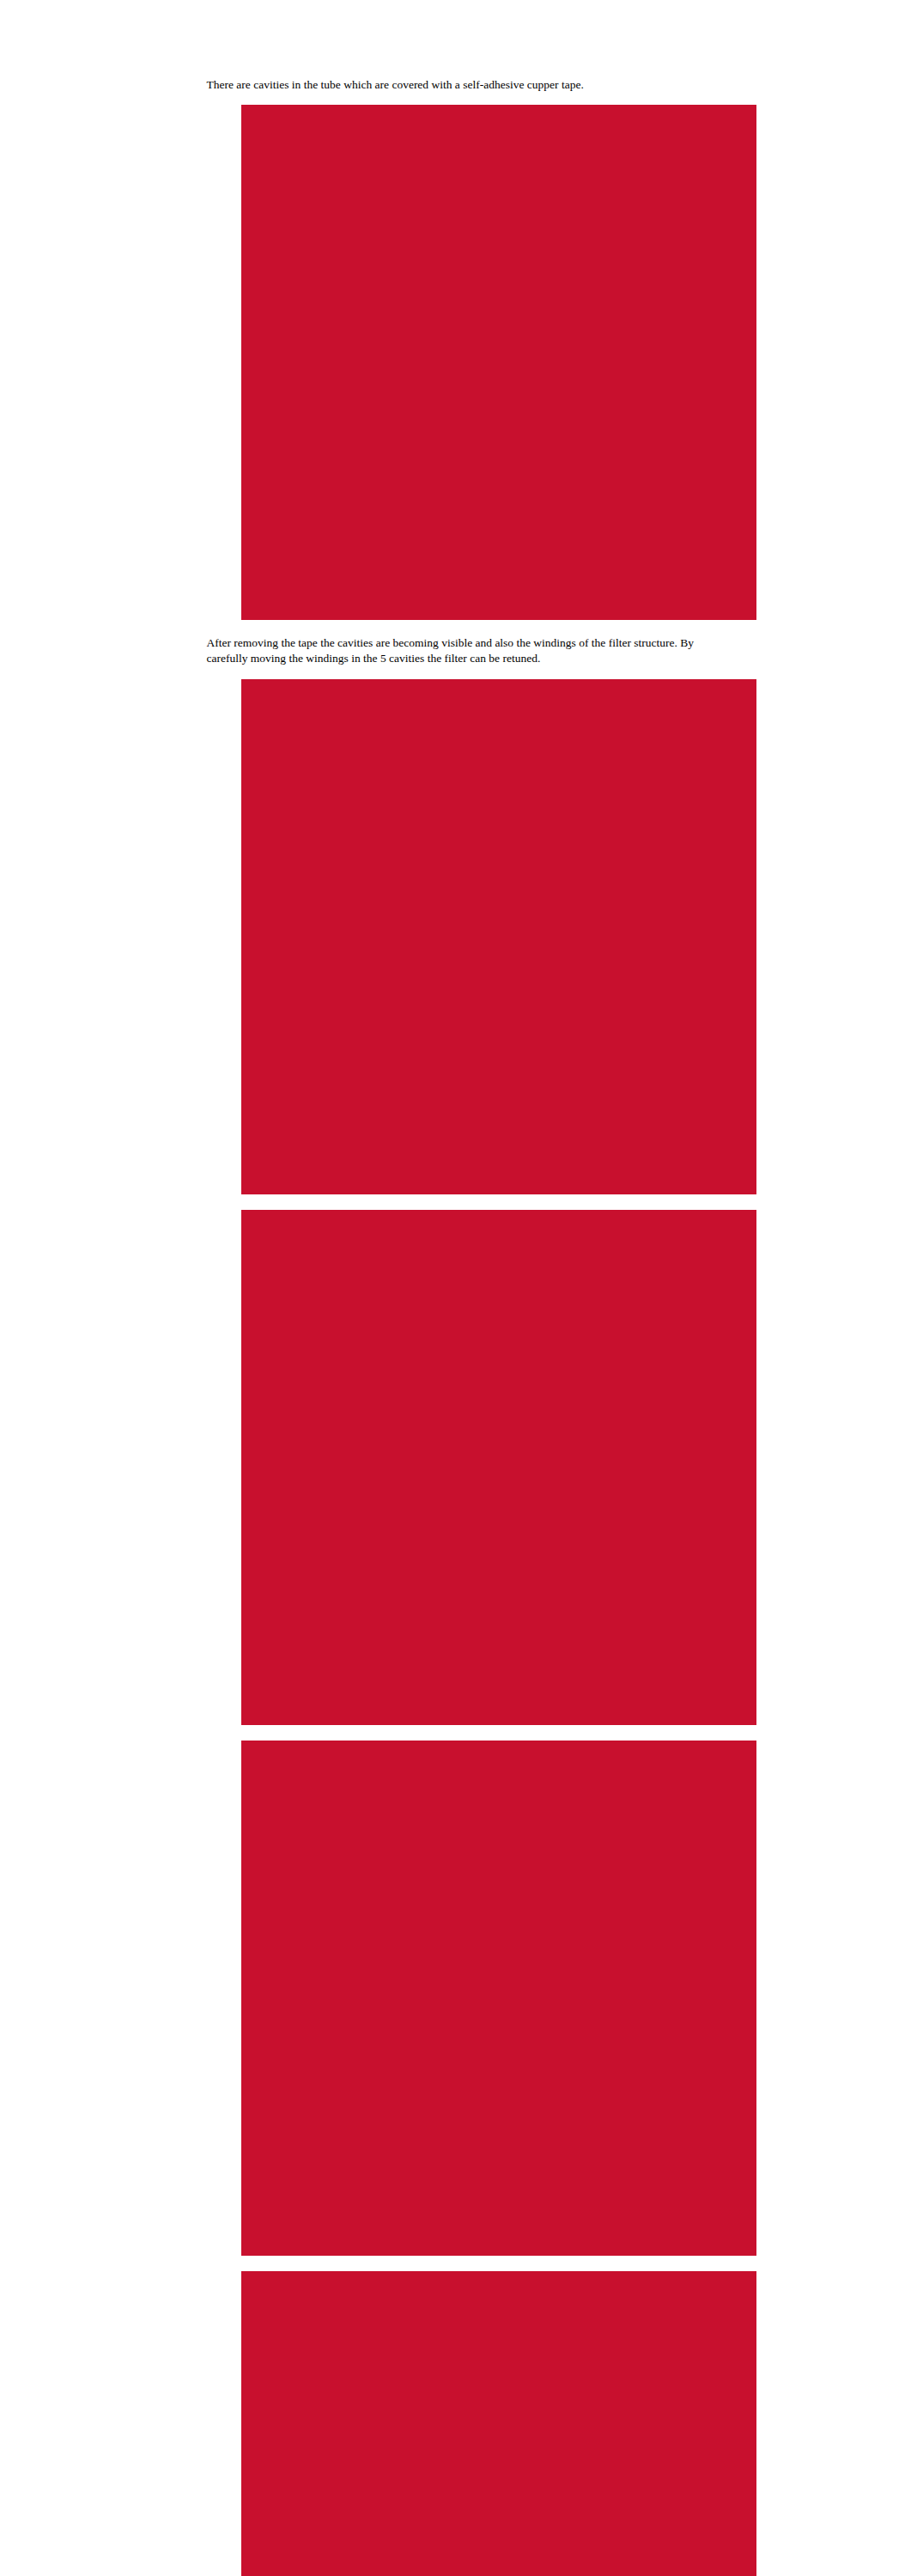There are cavities in the tube which are covered with a self-adhesive cupper tape.
After removing the tape the cavities are becoming visible and also the windings of the filter structure. By carefully moving the windings in the 5 cavities the filter can be retuned.
2/4